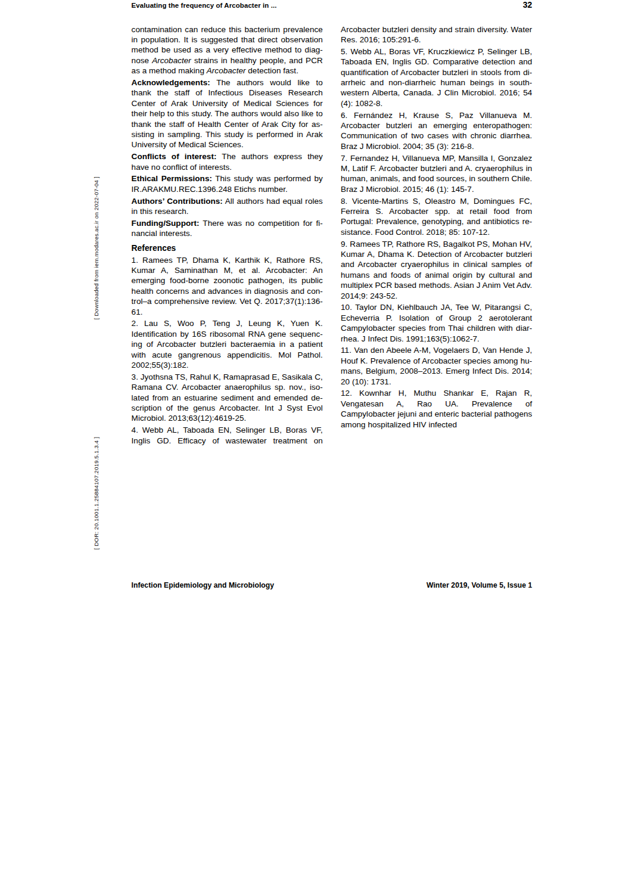[ DOR: 20.1001.1.25884107.2019.5.1.3.4 ]
[ Downloaded from iem.modares.ac.ir on 2022-07-04 ]
Evaluating the frequency of Arcobacter in ...
32
contamination can reduce this bacterium prevalence in population. It is suggested that direct observation method be used as a very effective method to diagnose Arcobacter strains in healthy people, and PCR as a method making Arcobacter detection fast.
Acknowledgements: The authors would like to thank the staff of Infectious Diseases Research Center of Arak University of Medical Sciences for their help to this study. The authors would also like to thank the staff of Health Center of Arak City for assisting in sampling. This study is performed in Arak University of Medical Sciences.
Conflicts of interest: The authors express they have no conflict of interests.
Ethical Permissions: This study was performed by IR.ARAKMU.REC.1396.248 Etichs number.
Authors’ Contributions: All authors had equal roles in this research.
Funding/Support: There was no competition for financial interests.
References
1. Ramees TP, Dhama K, Karthik K, Rathore RS, Kumar A, Saminathan M, et al. Arcobacter: An emerging food-borne zoonotic pathogen, its public health concerns and advances in diagnosis and control–a comprehensive review. Vet Q. 2017;37(1):136-61.
2. Lau S, Woo P, Teng J, Leung K, Yuen K. Identification by 16S ribosomal RNA gene sequencing of Arcobacter butzleri bacteraemia in a patient with acute gangrenous appendicitis. Mol Pathol. 2002;55(3):182.
3. Jyothsna TS, Rahul K, Ramaprasad E, Sasikala C, Ramana CV. Arcobacter anaerophilus sp. nov., isolated from an estuarine sediment and emended description of the genus Arcobacter. Int J Syst Evol Microbiol. 2013;63(12):4619-25.
4. Webb AL, Taboada EN, Selinger LB, Boras VF, Inglis GD. Efficacy of wastewater treatment on Arcobacter butzleri density and strain diversity. Water Res. 2016; 105:291-6.
5. Webb AL, Boras VF, Kruczkiewicz P, Selinger LB, Taboada EN, Inglis GD. Comparative detection and quantification of Arcobacter butzleri in stools from diarrheic and non-diarrheic human beings in southwestern Alberta, Canada. J Clin Microbiol. 2016; 54 (4): 1082-8.
6. Fernández H, Krause S, Paz Villanueva M. Arcobacter butzleri an emerging enteropathogen: Communication of two cases with chronic diarrhea. Braz J Microbiol. 2004; 35 (3): 216-8.
7. Fernandez H, Villanueva MP, Mansilla I, Gonzalez M, Latif F. Arcobacter butzleri and A. cryaerophilus in human, animals, and food sources, in southern Chile. Braz J Microbiol. 2015; 46 (1): 145-7.
8. Vicente-Martins S, Oleastro M, Domingues FC, Ferreira S. Arcobacter spp. at retail food from Portugal: Prevalence, genotyping, and antibiotics resistance. Food Control. 2018; 85: 107-12.
9. Ramees TP, Rathore RS, Bagalkot PS, Mohan HV, Kumar A, Dhama K. Detection of Arcobacter butzleri and Arcobacter cryaerophilus in clinical samples of humans and foods of animal origin by cultural and multiplex PCR based methods. Asian J Anim Vet Adv. 2014;9: 243-52.
10. Taylor DN, Kiehlbauch JA, Tee W, Pitarangsi C, Echeverria P. Isolation of Group 2 aerotolerant Campylobacter species from Thai children with diarrhea. J Infect Dis. 1991;163(5):1062-7.
11. Van den Abeele A-M, Vogelaers D, Van Hende J, Houf K. Prevalence of Arcobacter species among humans, Belgium, 2008–2013. Emerg Infect Dis. 2014; 20 (10): 1731.
12. Kownhar H, Muthu Shankar E, Rajan R, Vengatesan A, Rao UA. Prevalence of Campylobacter jejuni and enteric bacterial pathogens among hospitalized HIV infected
Infection Epidemiology and Microbiology
Winter 2019, Volume 5, Issue 1